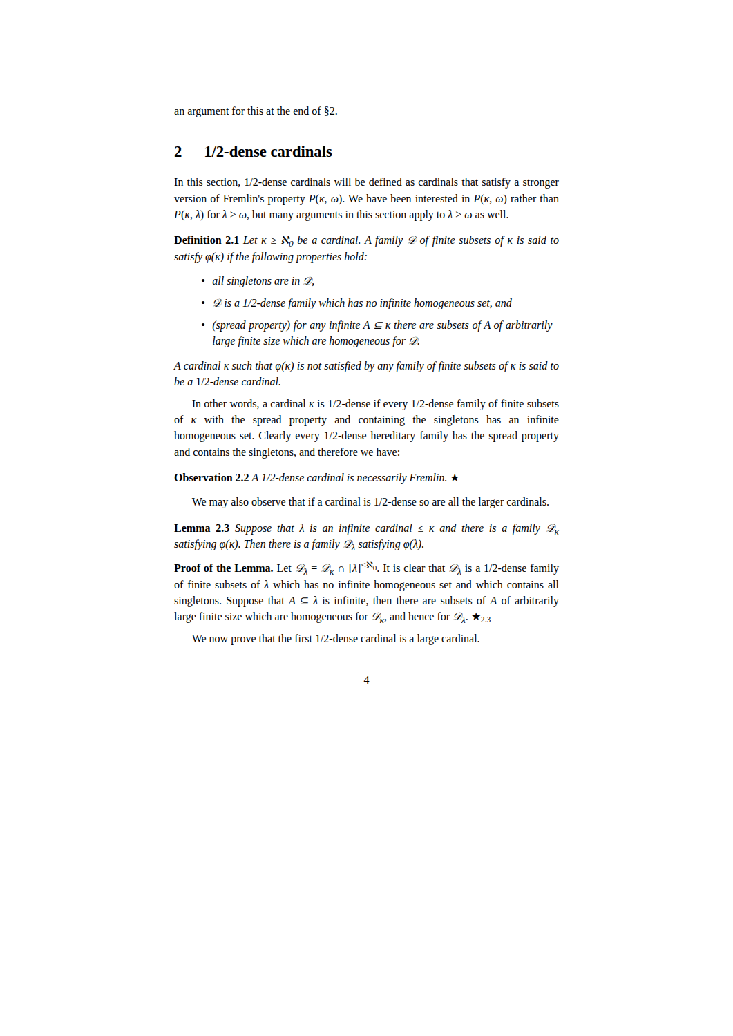an argument for this at the end of §2.
2 1/2-dense cardinals
In this section, 1/2-dense cardinals will be defined as cardinals that satisfy a stronger version of Fremlin's property P(κ, ω). We have been interested in P(κ, ω) rather than P(κ, λ) for λ > ω, but many arguments in this section apply to λ > ω as well.
Definition 2.1 Let κ ≥ ℵ0 be a cardinal. A family 𝒟 of finite subsets of κ is said to satisfy φ(κ) if the following properties hold:
all singletons are in 𝒟,
𝒟 is a 1/2-dense family which has no infinite homogeneous set, and
(spread property) for any infinite A ⊆ κ there are subsets of A of arbitrarily large finite size which are homogeneous for 𝒟.
A cardinal κ such that φ(κ) is not satisfied by any family of finite subsets of κ is said to be a 1/2-dense cardinal.
In other words, a cardinal κ is 1/2-dense if every 1/2-dense family of finite subsets of κ with the spread property and containing the singletons has an infinite homogeneous set. Clearly every 1/2-dense hereditary family has the spread property and contains the singletons, and therefore we have:
Observation 2.2 A 1/2-dense cardinal is necessarily Fremlin. ★
We may also observe that if a cardinal is 1/2-dense so are all the larger cardinals.
Lemma 2.3 Suppose that λ is an infinite cardinal ≤ κ and there is a family 𝒟κ satisfying φ(κ). Then there is a family 𝒟λ satisfying φ(λ).
Proof of the Lemma. Let 𝒟λ = 𝒟κ ∩ [λ]<ℵ0. It is clear that 𝒟λ is a 1/2-dense family of finite subsets of λ which has no infinite homogeneous set and which contains all singletons. Suppose that A ⊆ λ is infinite, then there are subsets of A of arbitrarily large finite size which are homogeneous for 𝒟κ, and hence for 𝒟λ. ★2.3
We now prove that the first 1/2-dense cardinal is a large cardinal.
4